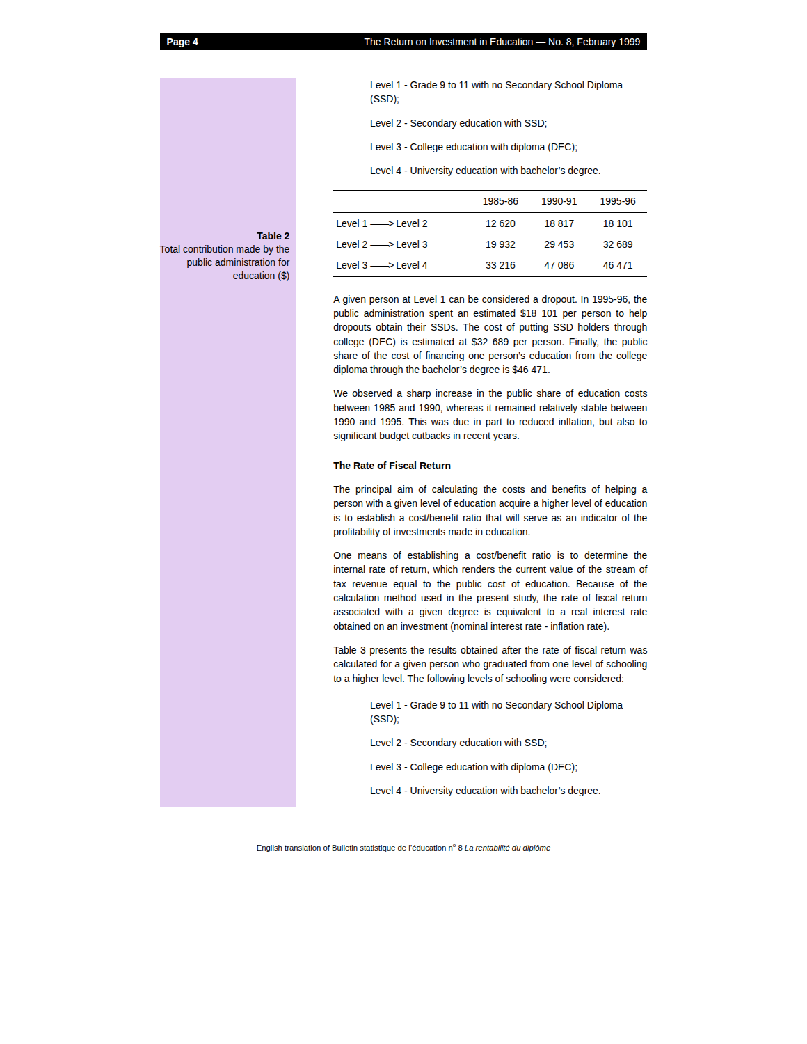Page 4 The Return on Investment in Education — No. 8, February 1999
Table 2
Total contribution made by the public administration for education ($)
Level 1 - Grade 9 to 11 with no Secondary School Diploma (SSD);
Level 2 - Secondary education with SSD;
Level 3 - College education with diploma (DEC);
Level 4 - University education with bachelor’s degree.
| | 1985-86 | 1990-91 | 1995-96 |
| --- | --- | --- | --- |
| Level 1 ——> Level 2 | 12 620 | 18 817 | 18 101 |
| Level 2 ——> Level 3 | 19 932 | 29 453 | 32 689 |
| Level 3 ——> Level 4 | 33 216 | 47 086 | 46 471 |
A given person at Level 1 can be considered a dropout. In 1995-96, the public administration spent an estimated $18 101 per person to help dropouts obtain their SSDs. The cost of putting SSD holders through college (DEC) is estimated at $32 689 per person. Finally, the public share of the cost of financing one person’s education from the college diploma through the bachelor’s degree is $46 471.
We observed a sharp increase in the public share of education costs between 1985 and 1990, whereas it remained relatively stable between 1990 and 1995. This was due in part to reduced inflation, but also to significant budget cutbacks in recent years.
The Rate of Fiscal Return
The principal aim of calculating the costs and benefits of helping a person with a given level of education acquire a higher level of education is to establish a cost/benefit ratio that will serve as an indicator of the profitability of investments made in education.
One means of establishing a cost/benefit ratio is to determine the internal rate of return, which renders the current value of the stream of tax revenue equal to the public cost of education. Because of the calculation method used in the present study, the rate of fiscal return associated with a given degree is equivalent to a real interest rate obtained on an investment (nominal interest rate - inflation rate).
Table 3 presents the results obtained after the rate of fiscal return was calculated for a given person who graduated from one level of schooling to a higher level. The following levels of schooling were considered:
Level 1 - Grade 9 to 11 with no Secondary School Diploma (SSD);
Level 2 - Secondary education with SSD;
Level 3 - College education with diploma (DEC);
Level 4 - University education with bachelor’s degree.
English translation of Bulletin statistique de l’éducation no 8 La rentabilité du diplôme